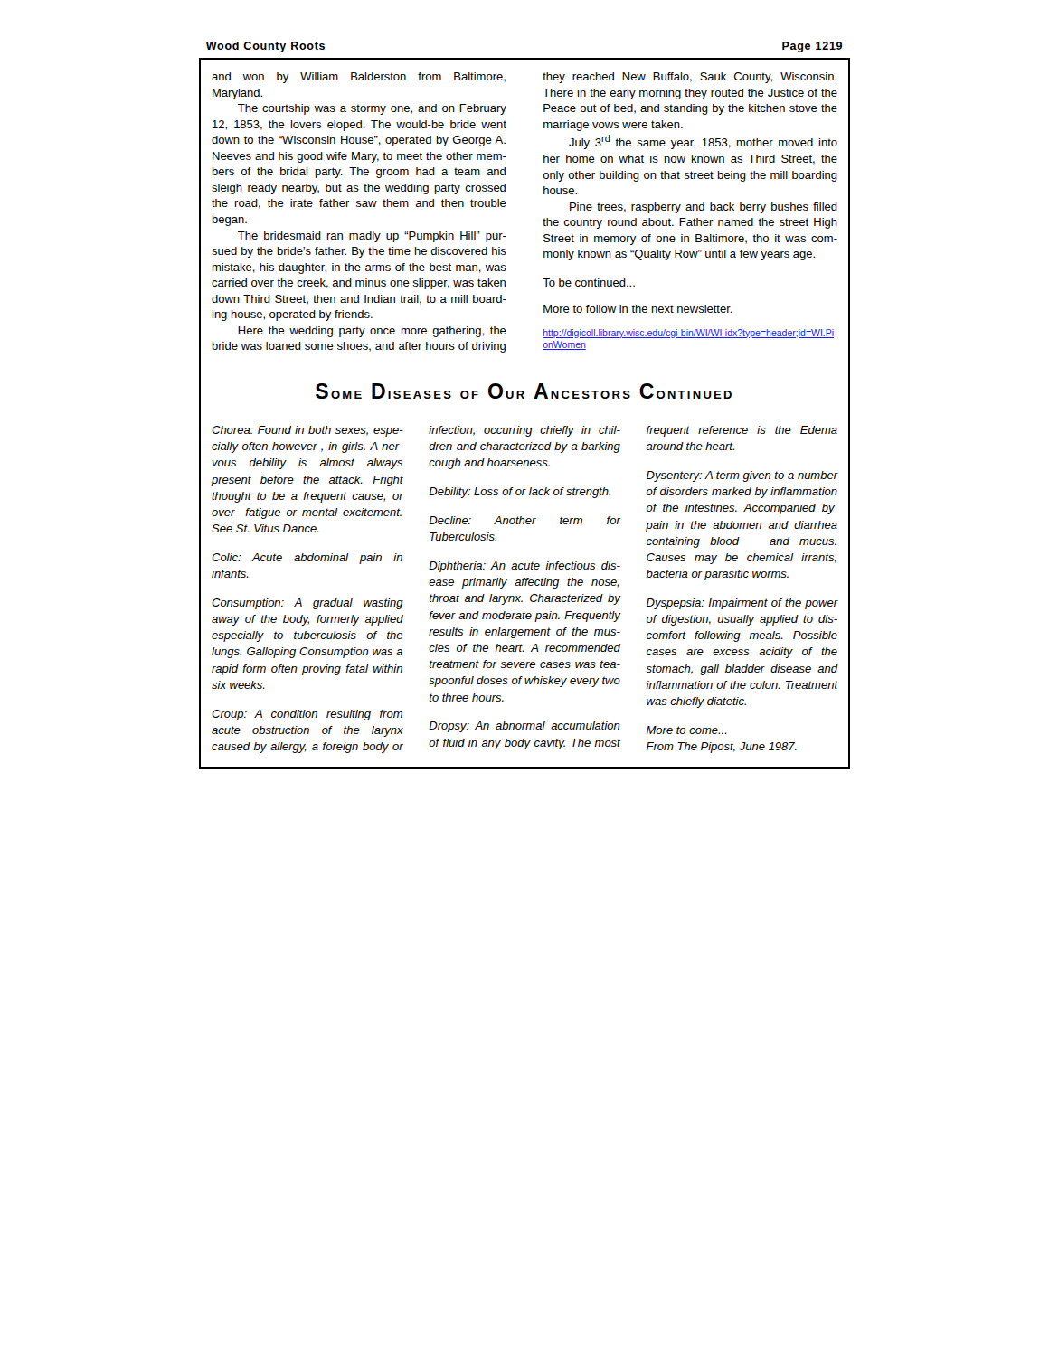Wood County Roots
Page 1219
and won by William Balderston from Baltimore, Maryland.
The courtship was a stormy one, and on February 12, 1853, the lovers eloped. The would-be bride went down to the “Wisconsin House”, operated by George A. Neeves and his good wife Mary, to meet the other members of the bridal party. The groom had a team and sleigh ready nearby, but as the wedding party crossed the road, the irate father saw them and then trouble began.
The bridesmaid ran madly up “Pumpkin Hill” pursued by the bride’s father. By the time he discovered his mistake, his daughter, in the arms of the best man, was carried over the creek, and minus one slipper, was taken down Third Street, then and Indian trail, to a mill boarding house, operated by friends.
Here the wedding party once more gathering, the bride was loaned some shoes, and after hours of driving they reached New Buffalo, Sauk County, Wisconsin. There in the early morning they routed the Justice of the Peace out of bed, and standing by the kitchen stove the marriage vows were taken.
July 3rd the same year, 1853, mother moved into her home on what is now known as Third Street, the only other building on that street being the mill boarding house.
Pine trees, raspberry and back berry bushes filled the country round about. Father named the street High Street in memory of one in Baltimore, tho it was commonly known as “Quality Row” until a few years age.
To be continued...
More to follow in the next newsletter.
http://digicoll.library.wisc.edu/cgi-bin/WI/WI-idx?type=header;id=WI.PionWomen
Some Diseases of Our Ancestors Continued
Chorea: Found in both sexes, especially often however , in girls. A nervous debility is almost always present before the attack. Fright thought to be a frequent cause, or over fatigue or mental excitement. See St. Vitus Dance.
Colic: Acute abdominal pain in infants.
Consumption: A gradual wasting away of the body, formerly applied especially to tuberculosis of the lungs. Galloping Consumption was a rapid form often proving fatal within six weeks.
Croup: A condition resulting from acute obstruction of the larynx caused by allergy, a foreign body or infection, occurring chiefly in children and characterized by a barking cough and hoarseness.
Debility: Loss of or lack of strength.
Decline: Another term for Tuberculosis.
Diphtheria: An acute infectious disease primarily affecting the nose, throat and larynx. Characterized by fever and moderate pain. Frequently results in enlargement of the muscles of the heart. A recommended treatment for severe cases was teaspoonful doses of whiskey every two to three hours.
Dropsy: An abnormal accumulation of fluid in any body cavity. The most frequent reference is the Edema around the heart.
Dysentery: A term given to a number of disorders marked by inflammation of the intestines. Accompanied by pain in the abdomen and diarrhea containing blood and mucus. Causes may be chemical irrants, bacteria or parasitic worms.
Dyspepsia: Impairment of the power of digestion, usually applied to discomfort following meals. Possible cases are excess acidity of the stomach, gall bladder disease and inflammation of the colon. Treatment was chiefly diatetic.
More to come...
From The Pipost, June 1987.